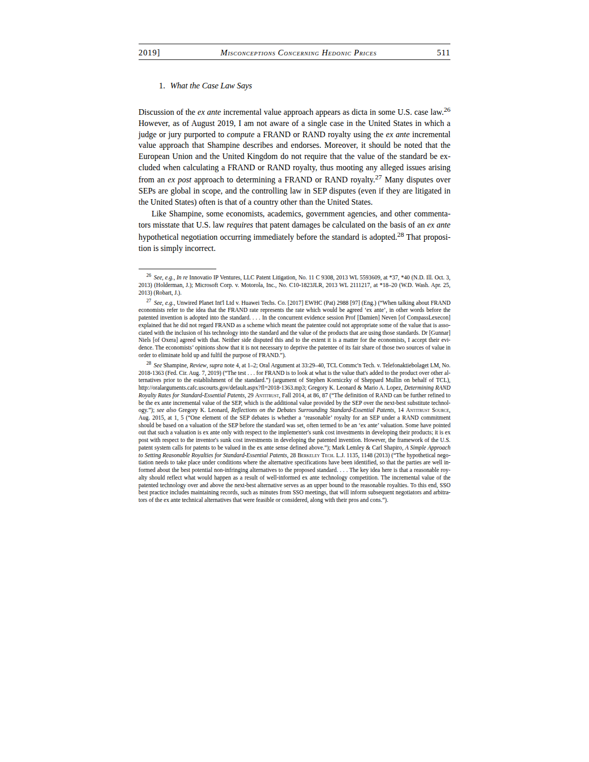2019] Misconceptions Concerning Hedonic Prices 511
1. What the Case Law Says
Discussion of the ex ante incremental value approach appears as dicta in some U.S. case law.26 However, as of August 2019, I am not aware of a single case in the United States in which a judge or jury purported to compute a FRAND or RAND royalty using the ex ante incremental value approach that Shampine describes and endorses. Moreover, it should be noted that the European Union and the United Kingdom do not require that the value of the standard be excluded when calculating a FRAND or RAND royalty, thus mooting any alleged issues arising from an ex post approach to determining a FRAND or RAND royalty.27 Many disputes over SEPs are global in scope, and the controlling law in SEP disputes (even if they are litigated in the United States) often is that of a country other than the United States.
Like Shampine, some economists, academics, government agencies, and other commentators misstate that U.S. law requires that patent damages be calculated on the basis of an ex ante hypothetical negotiation occurring immediately before the standard is adopted.28 That proposition is simply incorrect.
26 See, e.g., In re Innovatio IP Ventures, LLC Patent Litigation, No. 11 C 9308, 2013 WL 5593609, at *37, *40 (N.D. Ill. Oct. 3, 2013) (Holderman, J.); Microsoft Corp. v. Motorola, Inc., No. C10-1823JLR, 2013 WL 2111217, at *18–20 (W.D. Wash. Apr. 25, 2013) (Robart, J.).
27 See, e.g., Unwired Planet Int'l Ltd v. Huawei Techs. Co. [2017] EWHC (Pat) 2988 [97] (Eng.) (“When talking about FRAND economists refer to the idea that the FRAND rate represents the rate which would be agreed ‘ex ante’, in other words before the patented invention is adopted into the standard. . . . In the concurrent evidence session Prof [Damien] Neven [of CompassLexecon] explained that he did not regard FRAND as a scheme which meant the patentee could not appropriate some of the value that is associated with the inclusion of his technology into the standard and the value of the products that are using those standards. Dr [Gunnar] Niels [of Oxera] agreed with that. Neither side disputed this and to the extent it is a matter for the economists, I accept their evidence. The economists’ opinions show that it is not necessary to deprive the patentee of its fair share of those two sources of value in order to eliminate hold up and fulfil the purpose of FRAND.”).
28 See Shampine, Review, supra note 4, at 1–2; Oral Argument at 33:29–40, TCL Commc'n Tech. v. Telefonaktiebolaget LM, No. 2018-1363 (Fed. Cir. Aug. 7, 2019) (“The test . . . for FRAND is to look at what is the value that's added to the product over other alternatives prior to the establishment of the standard.”) (argument of Stephen Korniczky of Sheppard Mullin on behalf of TCL), http://oralarguments.cafc.uscourts.gov/default.aspx?fl=2018-1363.mp3; Gregory K. Leonard & Mario A. Lopez, Determining RAND Royalty Rates for Standard-Essential Patents, 29 Antitrust, Fall 2014, at 86, 87 (“The definition of RAND can be further refined to be the ex ante incremental value of the SEP, which is the additional value provided by the SEP over the next-best substitute technology.”); see also Gregory K. Leonard, Reflections on the Debates Surrounding Standard-Essential Patents, 14 Antitrust Source, Aug. 2015, at 1, 5 (“One element of the SEP debates is whether a ‘reasonable’ royalty for an SEP under a RAND commitment should be based on a valuation of the SEP before the standard was set, often termed to be an ‘ex ante’ valuation. Some have pointed out that such a valuation is ex ante only with respect to the implementer's sunk cost investments in developing their products; it is ex post with respect to the inventor's sunk cost investments in developing the patented invention. However, the framework of the U.S. patent system calls for patents to be valued in the ex ante sense defined above.”); Mark Lemley & Carl Shapiro, A Simple Approach to Setting Reasonable Royalties for Standard-Essential Patents, 28 Berkeley Tech. L.J. 1135, 1148 (2013) (“The hypothetical negotiation needs to take place under conditions where the alternative specifications have been identified, so that the parties are well informed about the best potential non-infringing alternatives to the proposed standard. . . . The key idea here is that a reasonable royalty should reflect what would happen as a result of well-informed ex ante technology competition. The incremental value of the patented technology over and above the next-best alternative serves as an upper bound to the reasonable royalties. To this end, SSO best practice includes maintaining records, such as minutes from SSO meetings, that will inform subsequent negotiators and arbitrators of the ex ante technical alternatives that were feasible or considered, along with their pros and cons.”).